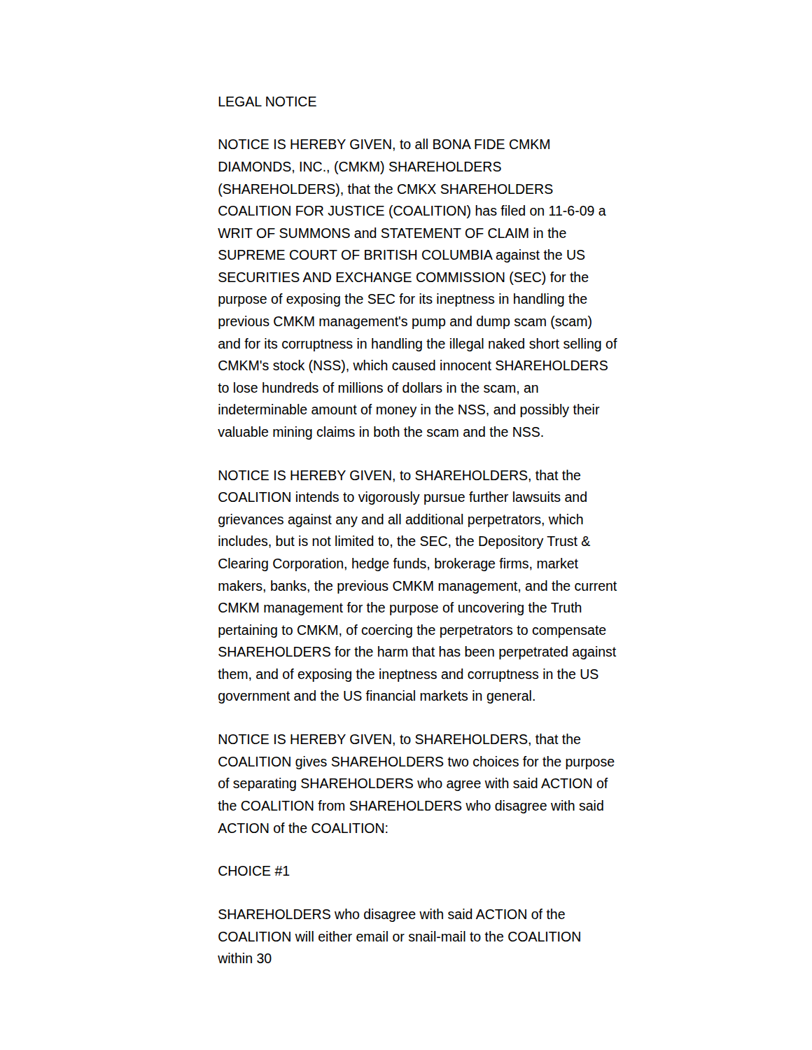LEGAL NOTICE
NOTICE IS HEREBY GIVEN, to all BONA FIDE CMKM DIAMONDS, INC., (CMKM) SHAREHOLDERS (SHAREHOLDERS), that the CMKX SHAREHOLDERS COALITION FOR JUSTICE (COALITION) has filed on 11-6-09 a WRIT OF SUMMONS and STATEMENT OF CLAIM in the SUPREME COURT OF BRITISH COLUMBIA against the US SECURITIES AND EXCHANGE COMMISSION (SEC) for the purpose of exposing the SEC for its ineptness in handling the previous CMKM management's pump and dump scam (scam) and for its corruptness in handling the illegal naked short selling of CMKM's stock (NSS), which caused innocent SHAREHOLDERS to lose hundreds of millions of dollars in the scam, an indeterminable amount of money in the NSS, and possibly their valuable mining claims in both the scam and the NSS.
NOTICE IS HEREBY GIVEN, to SHAREHOLDERS, that the COALITION intends to vigorously pursue further lawsuits and grievances against any and all additional perpetrators, which includes, but is not limited to, the SEC, the Depository Trust & Clearing Corporation, hedge funds, brokerage firms, market makers, banks, the previous CMKM management, and the current CMKM management for the purpose of uncovering the Truth pertaining to CMKM, of coercing the perpetrators to compensate SHAREHOLDERS for the harm that has been perpetrated against them, and of exposing the ineptness and corruptness in the US government and the US financial markets in general.
NOTICE IS HEREBY GIVEN, to SHAREHOLDERS, that the COALITION gives SHAREHOLDERS two choices for the purpose of separating SHAREHOLDERS who agree with said ACTION of the COALITION from SHAREHOLDERS who disagree with said ACTION of the COALITION:
CHOICE #1
SHAREHOLDERS who disagree with said ACTION of the COALITION will either email or snail-mail to the COALITION within 30